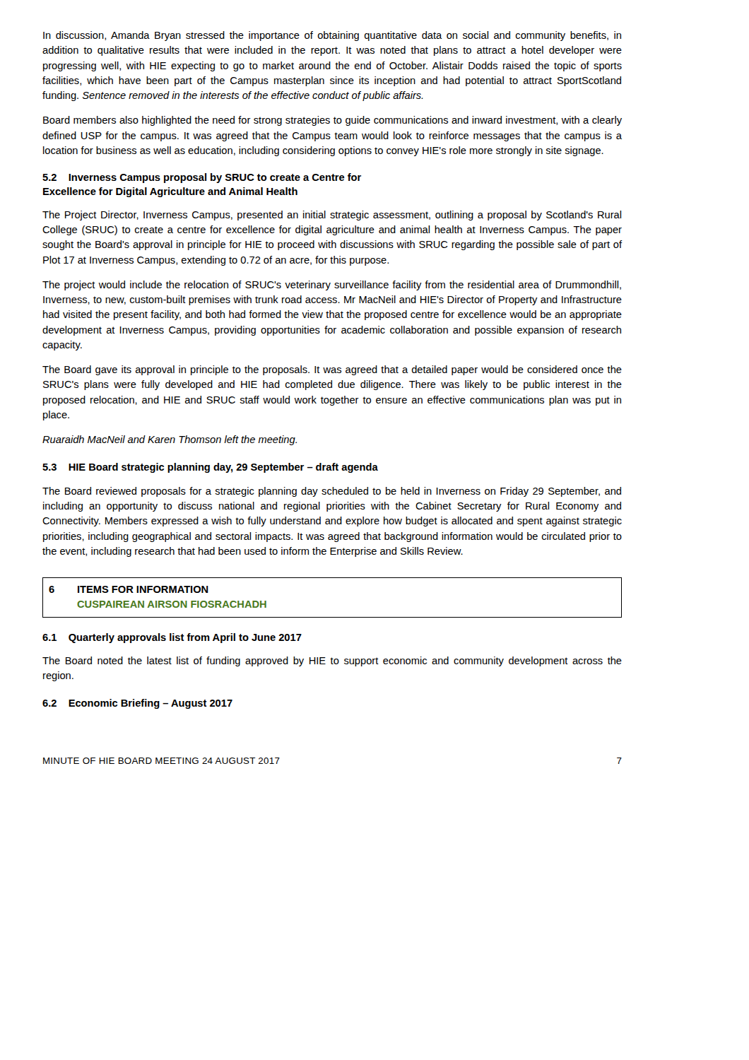In discussion, Amanda Bryan stressed the importance of obtaining quantitative data on social and community benefits, in addition to qualitative results that were included in the report. It was noted that plans to attract a hotel developer were progressing well, with HIE expecting to go to market around the end of October. Alistair Dodds raised the topic of sports facilities, which have been part of the Campus masterplan since its inception and had potential to attract SportScotland funding. Sentence removed in the interests of the effective conduct of public affairs.
Board members also highlighted the need for strong strategies to guide communications and inward investment, with a clearly defined USP for the campus. It was agreed that the Campus team would look to reinforce messages that the campus is a location for business as well as education, including considering options to convey HIE's role more strongly in site signage.
5.2 Inverness Campus proposal by SRUC to create a Centre for
Excellence for Digital Agriculture and Animal Health
The Project Director, Inverness Campus, presented an initial strategic assessment, outlining a proposal by Scotland's Rural College (SRUC) to create a centre for excellence for digital agriculture and animal health at Inverness Campus. The paper sought the Board's approval in principle for HIE to proceed with discussions with SRUC regarding the possible sale of part of Plot 17 at Inverness Campus, extending to 0.72 of an acre, for this purpose.
The project would include the relocation of SRUC's veterinary surveillance facility from the residential area of Drummondhill, Inverness, to new, custom-built premises with trunk road access. Mr MacNeil and HIE's Director of Property and Infrastructure had visited the present facility, and both had formed the view that the proposed centre for excellence would be an appropriate development at Inverness Campus, providing opportunities for academic collaboration and possible expansion of research capacity.
The Board gave its approval in principle to the proposals. It was agreed that a detailed paper would be considered once the SRUC's plans were fully developed and HIE had completed due diligence. There was likely to be public interest in the proposed relocation, and HIE and SRUC staff would work together to ensure an effective communications plan was put in place.
Ruaraidh MacNeil and Karen Thomson left the meeting.
5.3 HIE Board strategic planning day, 29 September – draft agenda
The Board reviewed proposals for a strategic planning day scheduled to be held in Inverness on Friday 29 September, and including an opportunity to discuss national and regional priorities with the Cabinet Secretary for Rural Economy and Connectivity. Members expressed a wish to fully understand and explore how budget is allocated and spent against strategic priorities, including geographical and sectoral impacts. It was agreed that background information would be circulated prior to the event, including research that had been used to inform the Enterprise and Skills Review.
6 ITEMS FOR INFORMATION CUSPAIREAN AIRSON FIOSRACHADH
6.1 Quarterly approvals list from April to June 2017
The Board noted the latest list of funding approved by HIE to support economic and community development across the region.
6.2 Economic Briefing – August 2017
MINUTE OF HIE BOARD MEETING 24 AUGUST 2017 7